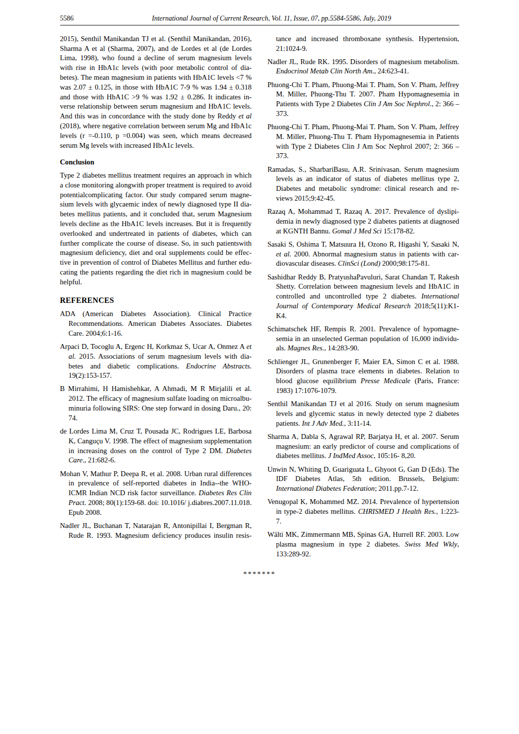5586 International Journal of Current Research, Vol. 11, Issue, 07, pp.5584-5586, July, 2019
2015), Senthil Manikandan TJ et al. (Senthil Manikandan, 2016), Sharma A et al (Sharma, 2007), and de Lordes et al (de Lordes Lima, 1998), who found a decline of serum magnesium levels with rise in HbA1c levels (with poor metabolic control of diabetes). The mean magnesium in patients with HbA1C levels <7 % was 2.07 ± 0.125, in those with HbA1C 7-9 % was 1.94 ± 0.318 and those with HbA1C >9 % was 1.92 ± 0.286. It indicates inverse relationship between serum magnesium and HbA1C levels. And this was in concordance with the study done by Reddy et al (2018), where negative correlation between serum Mg and HbA1c levels (r =-0.110, p =0.004) was seen, which means decreased serum Mg levels with increased HbA1c levels.
Conclusion
Type 2 diabetes mellitus treatment requires an approach in which a close monitoring alongwith proper treatment is required to avoid potentialcomplicating factor. Our study compared serum magnesium levels with glycaemic index of newly diagnosed type II diabetes mellitus patients, and it concluded that, serum Magnesium levels decline as the HbA1C levels increases. But it is frequently overlooked and undertreated in patients of diabetes, which can further complicate the course of disease. So, in such patientswith magnesium deficiency, diet and oral supplements could be effective in prevention of control of Diabetes Mellitus and further educating the patients regarding the diet rich in magnesium could be helpful.
REFERENCES
ADA (American Diabetes Association). Clinical Practice Recommendations. American Diabetes Associates. Diabetes Care. 2004;6:1-16.
Arpaci D, Tocoglu A, Ergenc H, Korkmaz S, Ucar A, Onmez A et al. 2015. Associations of serum magnesium levels with diabetes and diabetic complications. Endocrine Abstracts. 19(2):153-157.
B Mirrahimi, H Hamishehkar, A Ahmadi, M R Mirjalili et al. 2012. The efficacy of magnesium sulfate loading on microalbuminuria following SIRS: One step forward in dosing Daru., 20: 74.
de Lordes Lima M, Cruz T, Pousada JC, Rodrigues LE, Barbosa K, Canguçu V. 1998. The effect of magnesium supplementation in increasing doses on the control of Type 2 DM. Diabetes Care., 21:682-6.
Mohan V, Mathur P, Deepa R, et al. 2008. Urban rural differences in prevalence of self-reported diabetes in India--the WHO-ICMR Indian NCD risk factor surveillance. Diabetes Res Clin Pract. 2008; 80(1):159-68. doi: 10.1016/ j.diabres.2007.11.018. Epub 2008.
Nadler JL, Buchanan T, Natarajan R, Antonipillai I, Bergman R, Rude R. 1993. Magnesium deficiency produces insulin resistance and increased thromboxane synthesis. Hypertension, 21:1024-9.
Nadler JL, Rude RK. 1995. Disorders of magnesium metabolism. Endocrinol Metab Clin North Am., 24:623-41.
Phuong-Chi T. Pham, Phuong-Mai T. Pham, Son V. Pham, Jeffrey M. Miller, Phuong-Thu T. 2007. Pham Hypomagnesemia in Patients with Type 2 Diabetes Clin J Am Soc Nephrol., 2: 366 –373.
Phuong-Chi T. Pham, Phuong-Mai T. Pham, Son V. Pham, Jeffrey M. Miller, Phuong-Thu T. Pham Hypomagnesemia in Patients with Type 2 Diabetes Clin J Am Soc Nephrol 2007; 2: 366 –373.
Ramadas, S., SharbariBasu, A.R. Srinivasan. Serum magnesium levels as an indicator of status of diabetes mellitus type 2, Diabetes and metabolic syndrome: clinical research and reviews 2015;9:42-45.
Razaq A, Mohammad T, Razaq A. 2017. Prevalence of dyslipidemia in newly diagnosed type 2 diabetes patients at diagnosed at KGNTH Bannu. Gomal J Med Sci 15:178-82.
Sasaki S, Oshima T, Matsuura H, Ozono R, Higashi Y, Sasaki N, et al. 2000. Abnormal magnesium status in patients with cardiovascular diseases. ClinSci (Lond) 2000;98:175-81.
Sashidhar Reddy B, PratyushaPavuluri, Sarat Chandan T, Rakesh Shetty. Correlation between magnesium levels and HbA1C in controlled and uncontrolled type 2 diabetes. International Journal of Contemporary Medical Research 2018;5(11):K1-K4.
Schimatschek HF, Rempis R. 2001. Prevalence of hypomagnesemia in an unselected German population of 16,000 individuals. Magnes Res., 14:283‑90.
Schlienger JL, Grunenberger F, Maier EA, Simon C et al. 1988. Disorders of plasma trace elements in diabetes. Relation to blood glucose equilibrium Presse Medicale (Paris, France: 1983) 17:1076-1079.
Senthil Manikandan TJ et al 2016. Study on serum magnesium levels and glycemic status in newly detected type 2 diabetes patients. Int J Adv Med., 3:11-14.
Sharma A, Dabla S, Agrawal RP, Barjatya H, et al. 2007. Serum magnesium: an early predictor of course and complications of diabetes mellitus. J IndMed Assoc, 105:16‑ 8,20.
Unwin N, Whiting D, Guariguata L, Ghyoot G, Gan D (Eds). The IDF Diabetes Atlas, 5th edition. Brussels, Belgium: International Diabetes Federation; 2011.pp.7-12.
Venugopal K, Mohammed MZ. 2014. Prevalence of hypertension in type-2 diabetes mellitus. CHRISMED J Health Res., 1:223-7.
Wälti MK, Zimmermann MB, Spinas GA, Hurrell RF. 2003. Low plasma magnesium in type 2 diabetes. Swiss Med Wkly, 133:289-92.
*******